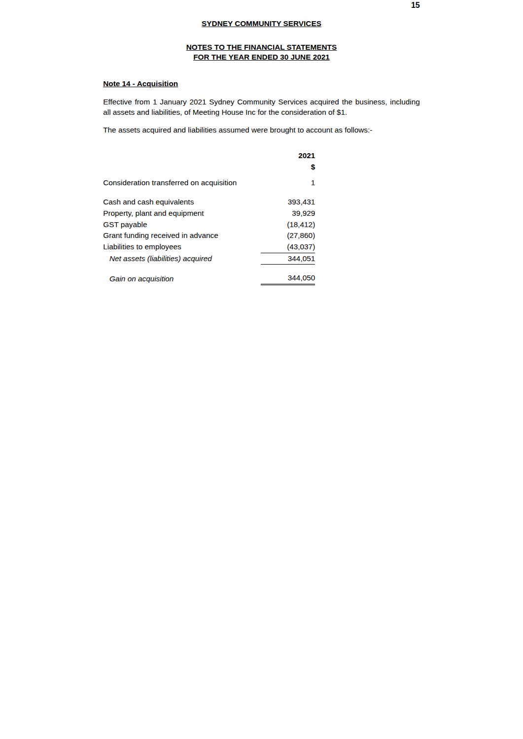15
SYDNEY COMMUNITY SERVICES
NOTES TO THE FINANCIAL STATEMENTS
FOR THE YEAR ENDED 30 JUNE 2021
Note 14 - Acquisition
Effective from 1 January 2021 Sydney Community Services acquired the business, including all assets and liabilities, of Meeting House Inc for the consideration of $1.
The assets acquired and liabilities assumed were brought to account as follows:-
| | 2021 |
| | $ |
| Consideration transferred on acquisition | 1 |
| Cash and cash equivalents | 393,431 |
| Property, plant and equipment | 39,929 |
| GST payable | (18,412) |
| Grant funding received in advance | (27,860) |
| Liabilities to employees | (43,037) |
| Net assets (liabilities) acquired | 344,051 |
| Gain on acquisition | 344,050 |